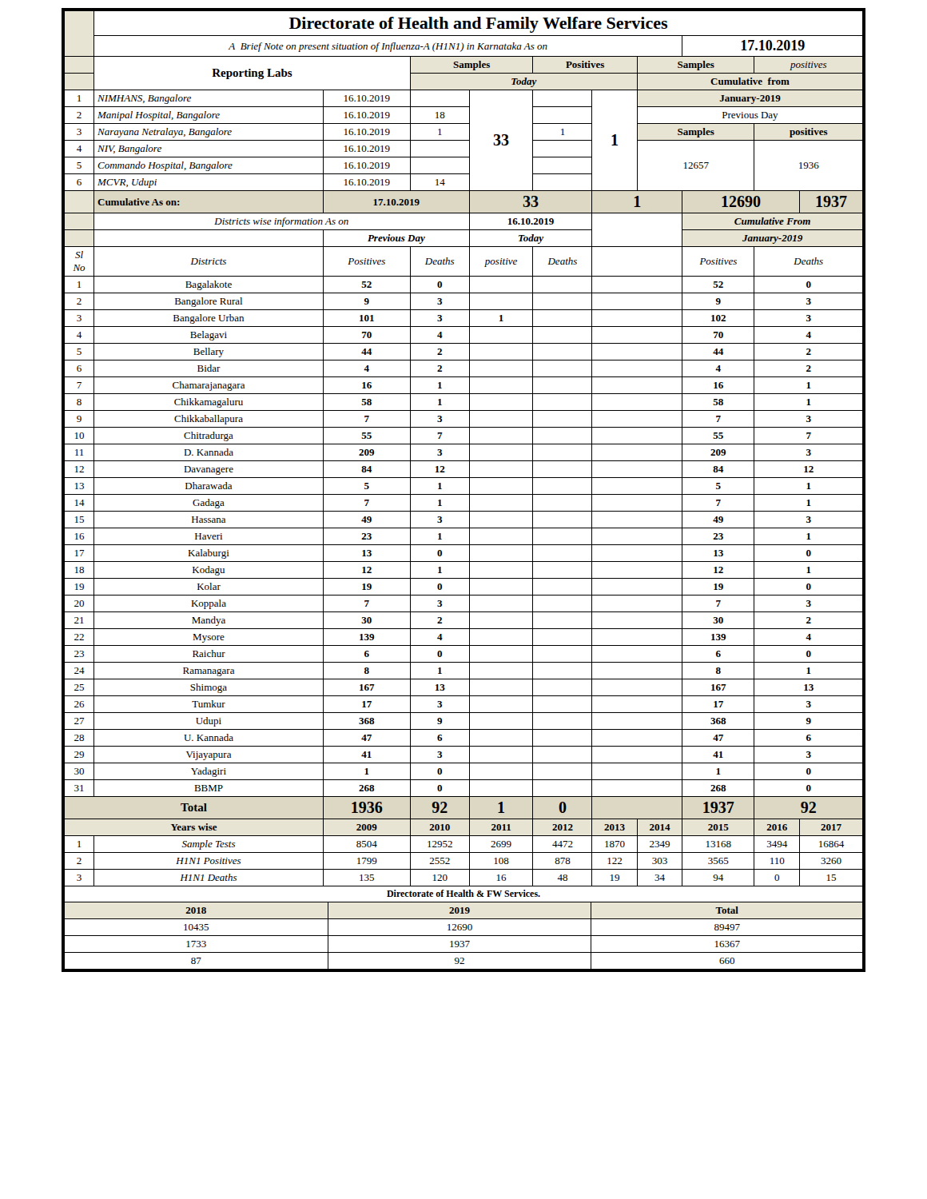| | Directorate of Health and Family Welfare Services |
| A Brief Note on present situation of Influenza-A (H1N1) in Karnataka As on | 17.10.2019 |
| | Reporting Labs | Samples | Positives | Samples | positives |
| | Today | Cumulative from |
| 1 | NIMHANS, Bangalore | 16.10.2019 | | 33 | | 1 | January-2019 |
| 2 | Manipal Hospital, Bangalore | 16.10.2019 | 18 | | Previous Day |
| 3 | Narayana Netralaya, Bangalore | 16.10.2019 | 1 | 1 | Samples | positives |
| 4 | NIV, Bangalore | 16.10.2019 | | | 12657 | 1936 |
| 5 | Commando Hospital, Bangalore | 16.10.2019 | | |
| 6 | MCVR, Udupi | 16.10.2019 | 14 | |
| | Cumulative As on: | 17.10.2019 | 33 | 1 | 12690 | 1937 |
| | Districts wise information As on | 16.10.2019 | | Cumulative From |
| | | Previous Day | Today | January-2019 |
| Sl No | Districts | Positives | Deaths | positive | Deaths | | Positives | Deaths |
| 1 | Bagalakote | 52 | 0 | | | | 52 | 0 |
| 2 | Bangalore Rural | 9 | 3 | | | | 9 | 3 |
| 3 | Bangalore Urban | 101 | 3 | 1 | | | 102 | 3 |
| 4 | Belagavi | 70 | 4 | | | | 70 | 4 |
| 5 | Bellary | 44 | 2 | | | | 44 | 2 |
| 6 | Bidar | 4 | 2 | | | | 4 | 2 |
| 7 | Chamarajanagara | 16 | 1 | | | | 16 | 1 |
| 8 | Chikkamagaluru | 58 | 1 | | | | 58 | 1 |
| 9 | Chikkaballapura | 7 | 3 | | | | 7 | 3 |
| 10 | Chitradurga | 55 | 7 | | | | 55 | 7 |
| 11 | D. Kannada | 209 | 3 | | | | 209 | 3 |
| 12 | Davanagere | 84 | 12 | | | | 84 | 12 |
| 13 | Dharawada | 5 | 1 | | | | 5 | 1 |
| 14 | Gadaga | 7 | 1 | | | | 7 | 1 |
| 15 | Hassana | 49 | 3 | | | | 49 | 3 |
| 16 | Haveri | 23 | 1 | | | | 23 | 1 |
| 17 | Kalaburgi | 13 | 0 | | | | 13 | 0 |
| 18 | Kodagu | 12 | 1 | | | | 12 | 1 |
| 19 | Kolar | 19 | 0 | | | | 19 | 0 |
| 20 | Koppala | 7 | 3 | | | | 7 | 3 |
| 21 | Mandya | 30 | 2 | | | | 30 | 2 |
| 22 | Mysore | 139 | 4 | | | | 139 | 4 |
| 23 | Raichur | 6 | 0 | | | | 6 | 0 |
| 24 | Ramanagara | 8 | 1 | | | | 8 | 1 |
| 25 | Shimoga | 167 | 13 | | | | 167 | 13 |
| 26 | Tumkur | 17 | 3 | | | | 17 | 3 |
| 27 | Udupi | 368 | 9 | | | | 368 | 9 |
| 28 | U. Kannada | 47 | 6 | | | | 47 | 6 |
| 29 | Vijayapura | 41 | 3 | | | | 41 | 3 |
| 30 | Yadagiri | 1 | 0 | | | | 1 | 0 |
| 31 | BBMP | 268 | 0 | | | | 268 | 0 |
| Total | 1936 | 92 | 1 | 0 | | 1937 | 92 |
| Years wise | 2009 | 2010 | 2011 | 2012 | 2013 | 2014 | 2015 | 2016 | 2017 |
| 1 | Sample Tests | 8504 | 12952 | 2699 | 4472 | 1870 | 2349 | 13168 | 3494 | 16864 |
| 2 | H1N1 Positives | 1799 | 2552 | 108 | 878 | 122 | 303 | 3565 | 110 | 3260 |
| 3 | H1N1 Deaths | 135 | 120 | 16 | 48 | 19 | 34 | 94 | 0 | 15 |
| Directorate of Health & FW Services. |
| 2018 | 2019 | Total |
| 10435 | 12690 | 89497 |
| 1733 | 1937 | 16367 |
| 87 | 92 | 660 |